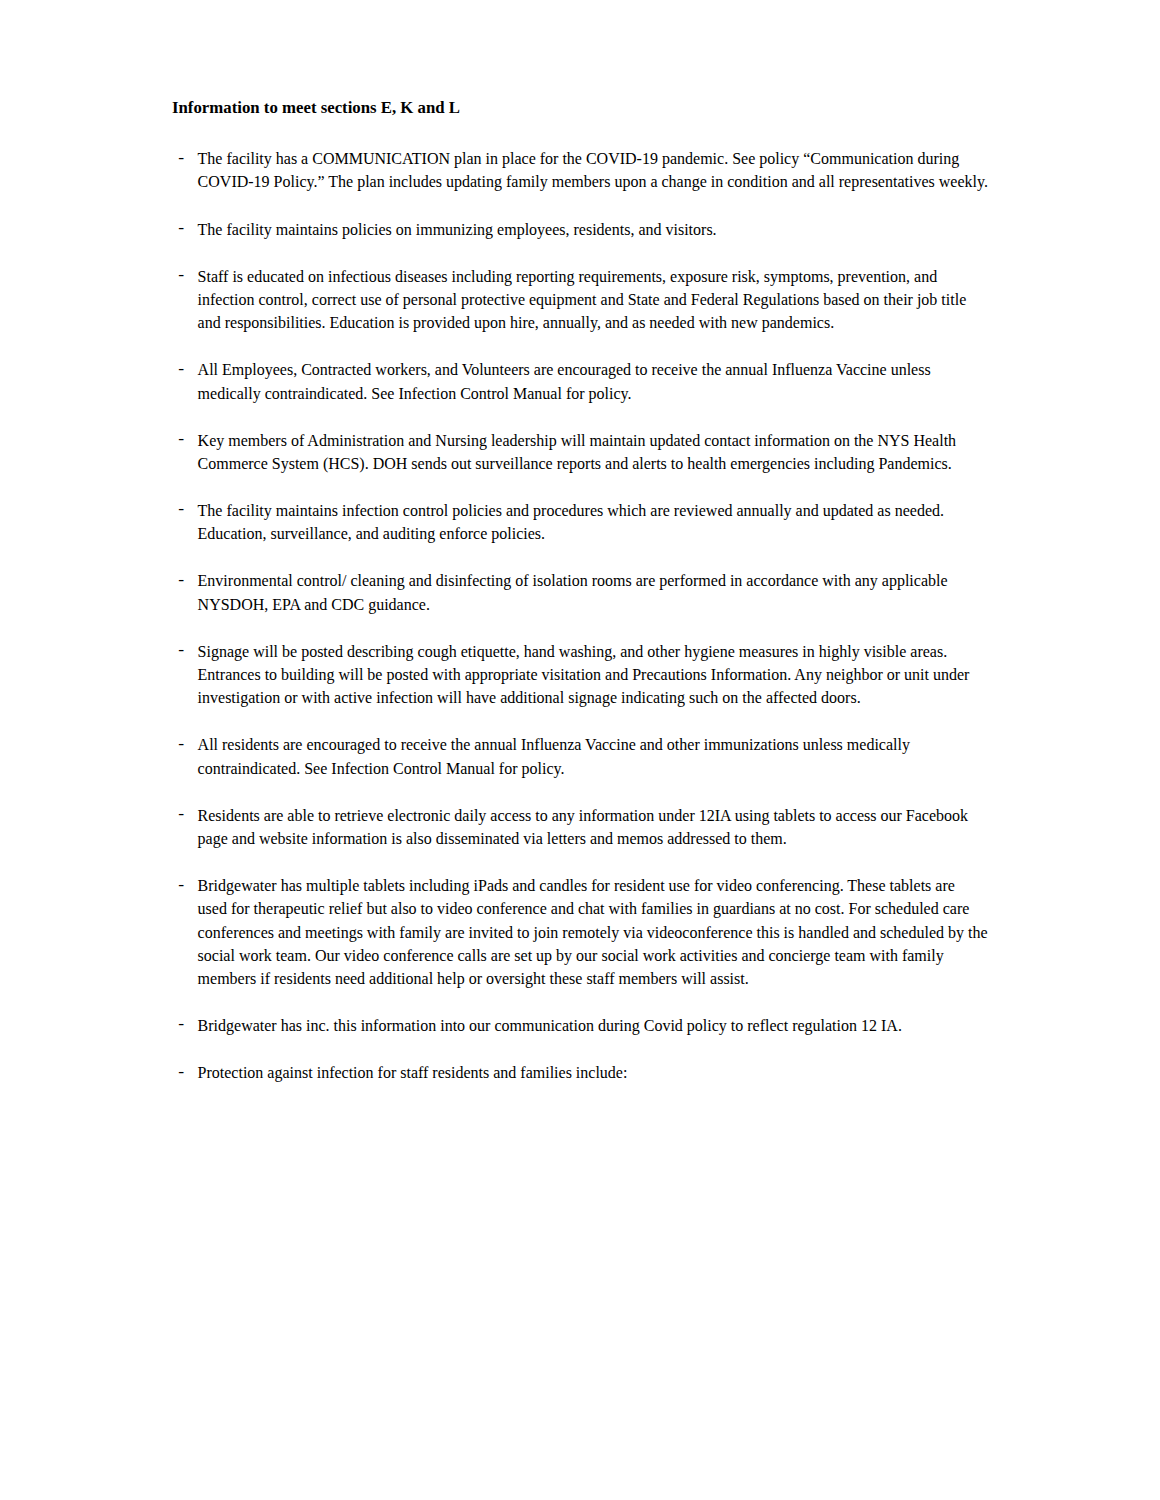Information to meet sections E, K and L
The facility has a COMMUNICATION plan in place for the COVID-19 pandemic. See policy “Communication during COVID-19 Policy.” The plan includes updating family members upon a change in condition and all representatives weekly.
The facility maintains policies on immunizing employees, residents, and visitors.
Staff is educated on infectious diseases including reporting requirements, exposure risk, symptoms, prevention, and infection control, correct use of personal protective equipment and State and Federal Regulations based on their job title and responsibilities. Education is provided upon hire, annually, and as needed with new pandemics.
All Employees, Contracted workers, and Volunteers are encouraged to receive the annual Influenza Vaccine unless medically contraindicated. See Infection Control Manual for policy.
Key members of Administration and Nursing leadership will maintain updated contact information on the NYS Health Commerce System (HCS). DOH sends out surveillance reports and alerts to health emergencies including Pandemics.
The facility maintains infection control policies and procedures which are reviewed annually and updated as needed. Education, surveillance, and auditing enforce policies.
Environmental control/ cleaning and disinfecting of isolation rooms are performed in accordance with any applicable NYSDOH, EPA and CDC guidance.
Signage will be posted describing cough etiquette, hand washing, and other hygiene measures in highly visible areas. Entrances to building will be posted with appropriate visitation and Precautions Information. Any neighbor or unit under investigation or with active infection will have additional signage indicating such on the affected doors.
All residents are encouraged to receive the annual Influenza Vaccine and other immunizations unless medically contraindicated. See Infection Control Manual for policy.
Residents are able to retrieve electronic daily access to any information under 12IA using tablets to access our Facebook page and website information is also disseminated via letters and memos addressed to them.
Bridgewater has multiple tablets including iPads and candles for resident use for video conferencing. These tablets are used for therapeutic relief but also to video conference and chat with families in guardians at no cost. For scheduled care conferences and meetings with family are invited to join remotely via videoconference this is handled and scheduled by the social work team. Our video conference calls are set up by our social work activities and concierge team with family members if residents need additional help or oversight these staff members will assist.
Bridgewater has inc. this information into our communication during Covid policy to reflect regulation 12 IA.
Protection against infection for staff residents and families include: